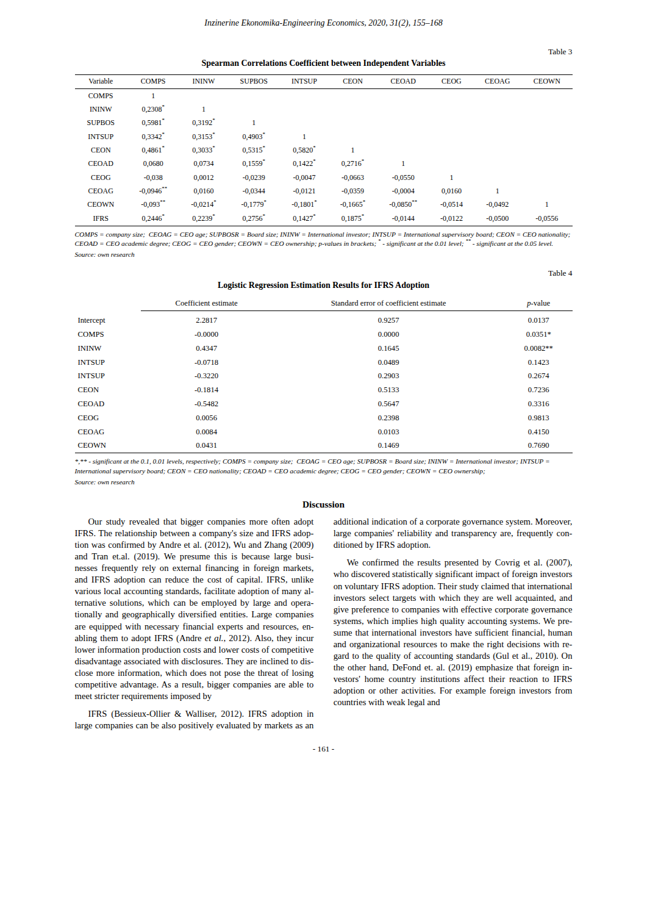Inzinerine Ekonomika-Engineering Economics, 2020, 31(2), 155–168
Table 3
Spearman Correlations Coefficient between Independent Variables
| Variable | COMPS | ININW | SUPBOS | INTSUP | CEON | CEOAD | CEOG | CEOAG | CEOWN |
| --- | --- | --- | --- | --- | --- | --- | --- | --- | --- |
| COMPS | 1 | | | | | | | | |
| ININW | 0,2308 * | 1 | | | | | | | |
| SUPBOS | 0,5981 * | 0,3192 * | 1 | | | | | | |
| INTSUP | 0,3342 * | 0,3153 * | 0,4903 * | 1 | | | | | |
| CEON | 0,4861 * | 0,3033 * | 0,5315 * | 0,5820 * | 1 | | | | |
| CEOAD | 0,0680 | 0,0734 | 0,1559 * | 0,1422 * | 0,2716 * | 1 | | | |
| CEOG | -0,038 | 0,0012 | -0,0239 | -0,0047 | -0,0663 | -0,0550 | 1 | | |
| CEOAG | -0,0946 ** | 0,0160 | -0,0344 | -0,0121 | -0,0359 | -0,0004 | 0,0160 | 1 | |
| CEOWN | -0,093 ** | -0,0214 * | -0,1779 * | -0,1801 * | -0,1665 * | -0,0850 ** | -0,0514 | -0,0492 | 1 |
| IFRS | 0,2446 * | 0,2239 * | 0,2756 * | 0,1427 * | 0,1875 * | -0,0144 | -0,0122 | -0,0500 | -0,0556 |
COMPS = company size; CEOAG = CEO age; SUPBOSR = Board size; ININW = International investor; INTSUP = International supervisory board; CEON = CEO nationality; CEOAD = CEO academic degree; CEOG = CEO gender; CEOWN = CEO ownership; p-values in brackets; * - significant at the 0.01 level; ** - significant at the 0.05 level. Source: own research
Table 4
Logistic Regression Estimation Results for IFRS Adoption
| | Coefficient estimate | Standard error of coefficient estimate | p -value |
| --- | --- | --- | --- |
| Intercept | 2.2817 | 0.9257 | 0.0137 |
| COMPS | -0.0000 | 0.0000 | 0.0351* |
| ININW | 0.4347 | 0.1645 | 0.0082** |
| INTSUP | -0.0718 | 0.0489 | 0.1423 |
| INTSUP | -0.3220 | 0.2903 | 0.2674 |
| CEON | -0.1814 | 0.5133 | 0.7236 |
| CEOAD | -0.5482 | 0.5647 | 0.3316 |
| CEOG | 0.0056 | 0.2398 | 0.9813 |
| CEOAG | 0.0084 | 0.0103 | 0.4150 |
| CEOWN | 0.0431 | 0.1469 | 0.7690 |
*,** - significant at the 0.1, 0.01 levels, respectively; COMPS = company size; CEOAG = CEO age; SUPBOSR = Board size; ININW = International investor; INTSUP = International supervisory board; CEON = CEO nationality; CEOAD = CEO academic degree; CEOG = CEO gender; CEOWN = CEO ownership; Source: own research
Discussion
Our study revealed that bigger companies more often adopt IFRS. The relationship between a company's size and IFRS adoption was confirmed by Andre et al. (2012), Wu and Zhang (2009) and Tran et.al. (2019). We presume this is because large businesses frequently rely on external financing in foreign markets, and IFRS adoption can reduce the cost of capital. IFRS, unlike various local accounting standards, facilitate adoption of many alternative solutions, which can be employed by large and operationally and geographically diversified entities. Large companies are equipped with necessary financial experts and resources, enabling them to adopt IFRS (Andre et al., 2012). Also, they incur lower information production costs and lower costs of competitive disadvantage associated with disclosures. They are inclined to disclose more information, which does not pose the threat of losing competitive advantage. As a result, bigger companies are able to meet stricter requirements imposed by
IFRS (Bessieux-Ollier & Walliser, 2012). IFRS adoption in large companies can be also positively evaluated by markets as an additional indication of a corporate governance system. Moreover, large companies' reliability and transparency are, frequently conditioned by IFRS adoption.
We confirmed the results presented by Covrig et al. (2007), who discovered statistically significant impact of foreign investors on voluntary IFRS adoption. Their study claimed that international investors select targets with which they are well acquainted, and give preference to companies with effective corporate governance systems, which implies high quality accounting systems. We presume that international investors have sufficient financial, human and organizational resources to make the right decisions with regard to the quality of accounting standards (Gul et al., 2010). On the other hand, DeFond et. al. (2019) emphasize that foreign investors' home country institutions affect their reaction to IFRS adoption or other activities. For example foreign investors from countries with weak legal and
- 161 -